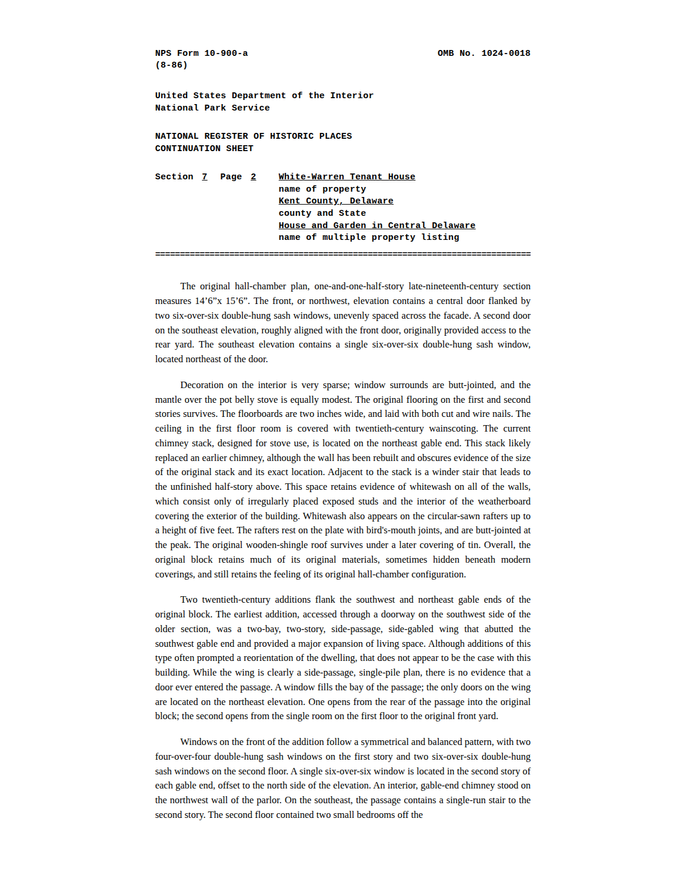NPS Form 10-900-a (8-86)
OMB No. 1024-0018
United States Department of the Interior
National Park Service
NATIONAL REGISTER OF HISTORIC PLACES
CONTINUATION SHEET
Section 7 Page 2
White-Warren Tenant House
name of property
Kent County, Delaware
county and State
House and Garden in Central Delaware
name of multiple property listing
==============================================================================
The original hall-chamber plan, one-and-one-half-story late-nineteenth-century section measures 14’6”x 15’6”. The front, or northwest, elevation contains a central door flanked by two six-over-six double-hung sash windows, unevenly spaced across the facade. A second door on the southeast elevation, roughly aligned with the front door, originally provided access to the rear yard. The southeast elevation contains a single six-over-six double-hung sash window, located northeast of the door.
Decoration on the interior is very sparse; window surrounds are butt-jointed, and the mantle over the pot belly stove is equally modest. The original flooring on the first and second stories survives. The floorboards are two inches wide, and laid with both cut and wire nails. The ceiling in the first floor room is covered with twentieth-century wainscoting. The current chimney stack, designed for stove use, is located on the northeast gable end. This stack likely replaced an earlier chimney, although the wall has been rebuilt and obscures evidence of the size of the original stack and its exact location. Adjacent to the stack is a winder stair that leads to the unfinished half-story above. This space retains evidence of whitewash on all of the walls, which consist only of irregularly placed exposed studs and the interior of the weatherboard covering the exterior of the building. Whitewash also appears on the circular-sawn rafters up to a height of five feet. The rafters rest on the plate with bird's-mouth joints, and are butt-jointed at the peak. The original wooden-shingle roof survives under a later covering of tin. Overall, the original block retains much of its original materials, sometimes hidden beneath modern coverings, and still retains the feeling of its original hall-chamber configuration.
Two twentieth-century additions flank the southwest and northeast gable ends of the original block. The earliest addition, accessed through a doorway on the southwest side of the older section, was a two-bay, two-story, side-passage, side-gabled wing that abutted the southwest gable end and provided a major expansion of living space. Although additions of this type often prompted a reorientation of the dwelling, that does not appear to be the case with this building. While the wing is clearly a side-passage, single-pile plan, there is no evidence that a door ever entered the passage. A window fills the bay of the passage; the only doors on the wing are located on the northeast elevation. One opens from the rear of the passage into the original block; the second opens from the single room on the first floor to the original front yard.
Windows on the front of the addition follow a symmetrical and balanced pattern, with two four-over-four double-hung sash windows on the first story and two six-over-six double-hung sash windows on the second floor. A single six-over-six window is located in the second story of each gable end, offset to the north side of the elevation. An interior, gable-end chimney stood on the northwest wall of the parlor. On the southeast, the passage contains a single-run stair to the second story. The second floor contained two small bedrooms off the